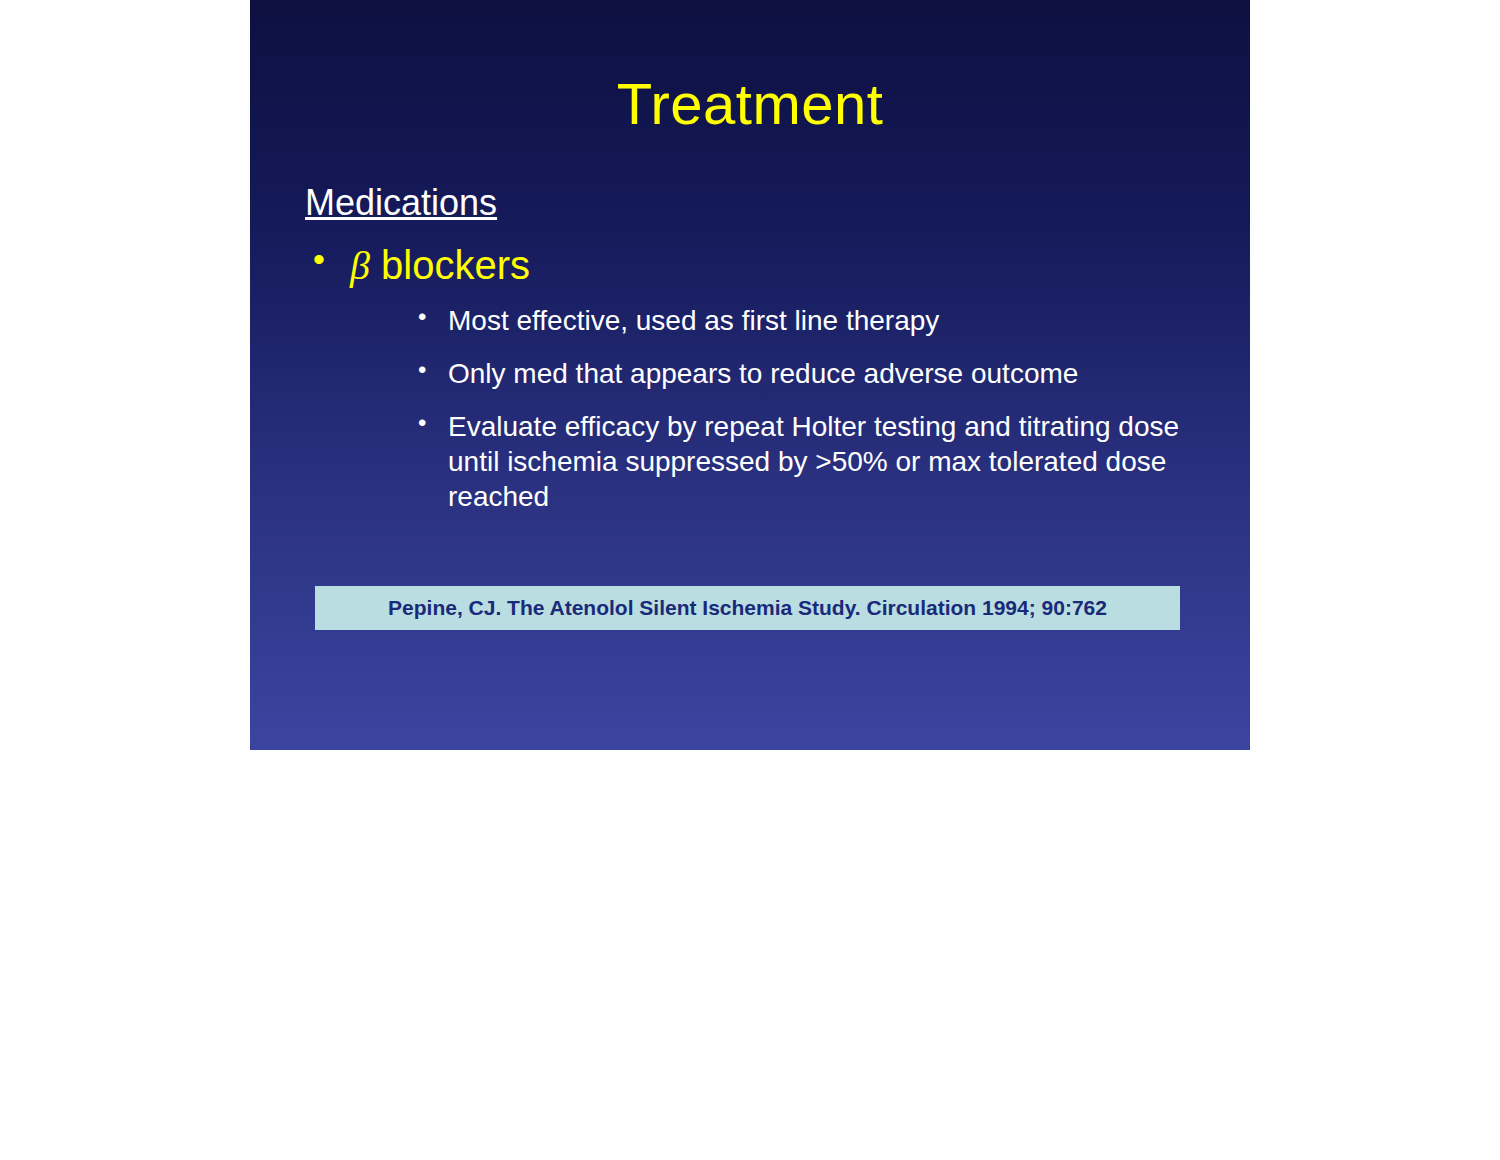Treatment
Medications
β blockers
Most effective, used as first line therapy
Only med that appears to reduce adverse outcome
Evaluate efficacy by repeat Holter testing and titrating dose until ischemia suppressed by >50% or max tolerated dose reached
Pepine, CJ. The Atenolol Silent Ischemia Study. Circulation 1994; 90:762